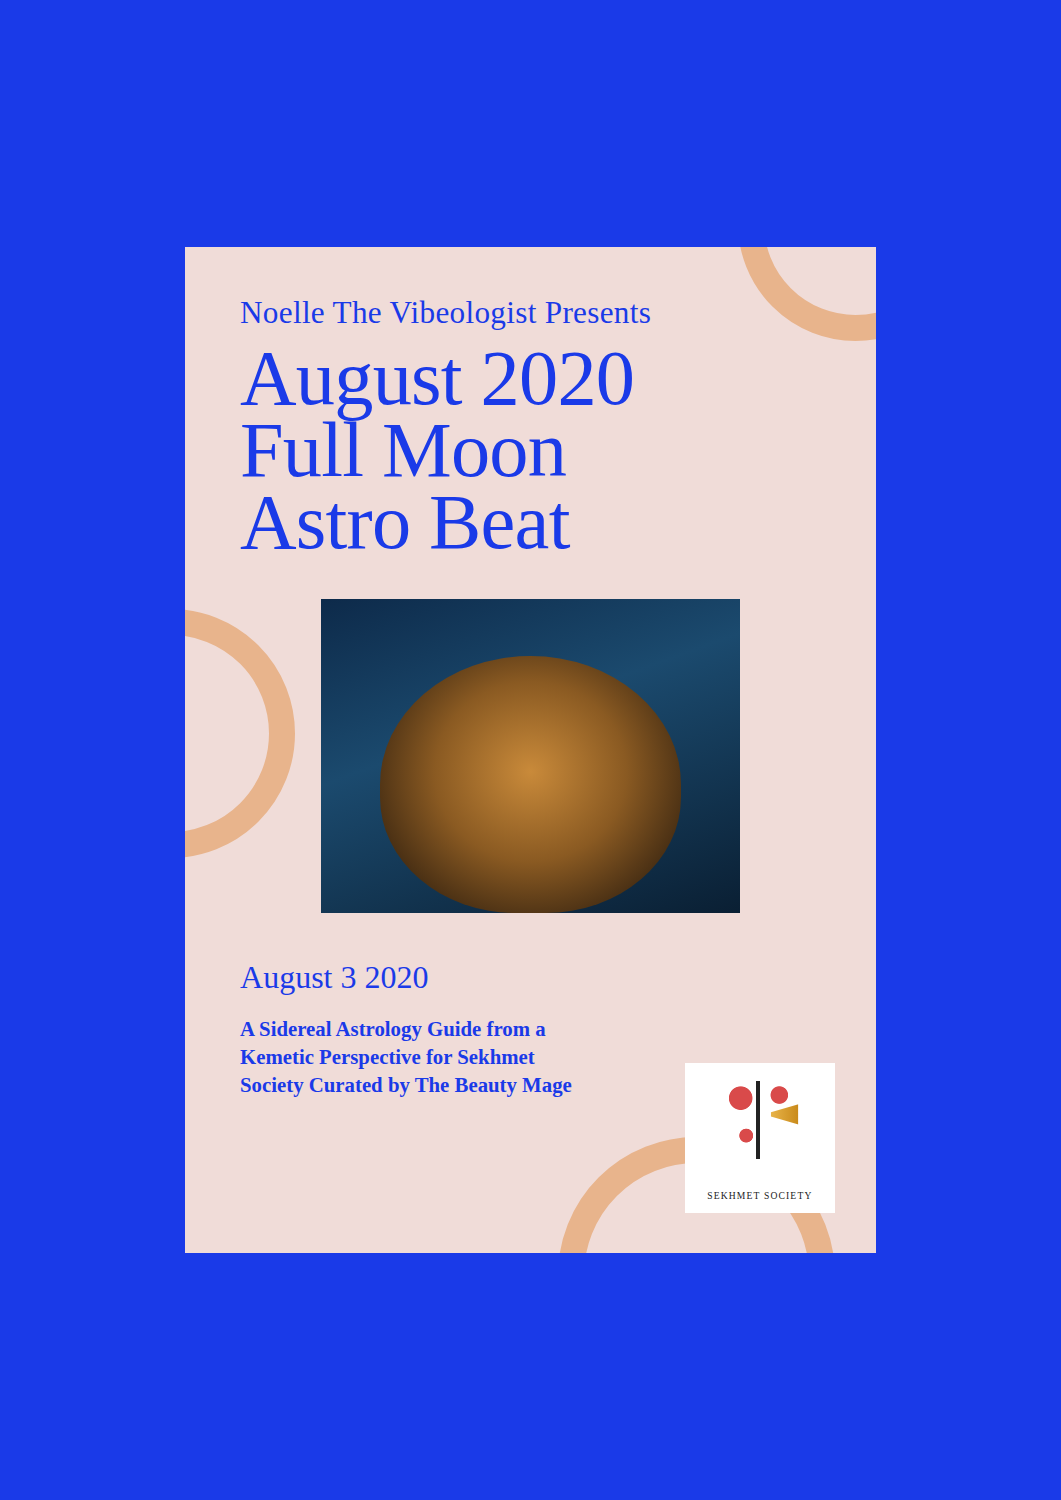Noelle The Vibeologist Presents
August 2020
Full Moon
Astro Beat
August 3 2020
A Sidereal Astrology Guide from a Kemetic Perspective for Sekhmet Society Curated by The Beauty Mage
Sekhmet Society